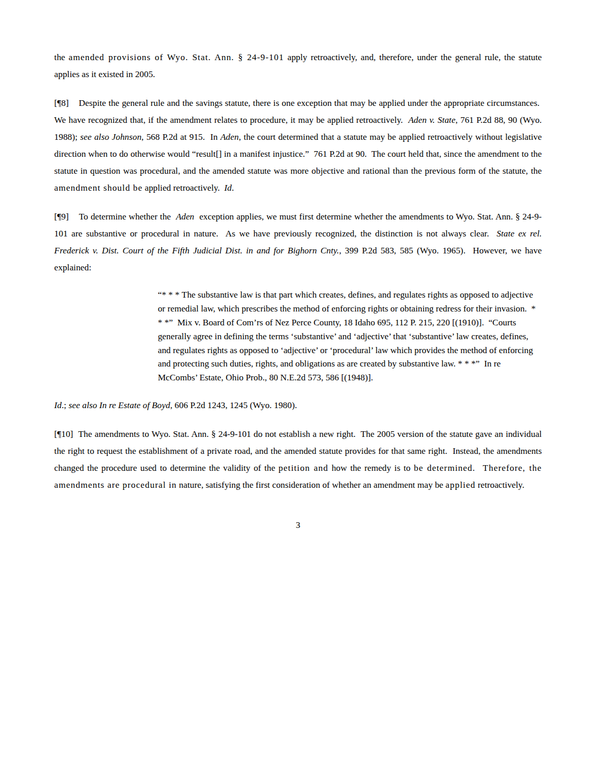the amended provisions of Wyo. Stat. Ann. § 24-9-101 apply retroactively, and, therefore, under the general rule, the statute applies as it existed in 2005.
[¶8] Despite the general rule and the savings statute, there is one exception that may be applied under the appropriate circumstances. We have recognized that, if the amendment relates to procedure, it may be applied retroactively. Aden v. State, 761 P.2d 88, 90 (Wyo. 1988); see also Johnson, 568 P.2d at 915. In Aden, the court determined that a statute may be applied retroactively without legislative direction when to do otherwise would “result[] in a manifest injustice.” 761 P.2d at 90. The court held that, since the amendment to the statute in question was procedural, and the amended statute was more objective and rational than the previous form of the statute, the amendment should be applied retroactively. Id.
[¶9] To determine whether the Aden exception applies, we must first determine whether the amendments to Wyo. Stat. Ann. § 24-9-101 are substantive or procedural in nature. As we have previously recognized, the distinction is not always clear. State ex rel. Frederick v. Dist. Court of the Fifth Judicial Dist. in and for Bighorn Cnty., 399 P.2d 583, 585 (Wyo. 1965). However, we have explained:
“* * * The substantive law is that part which creates, defines, and regulates rights as opposed to adjective or remedial law, which prescribes the method of enforcing rights or obtaining redress for their invasion. * * *” Mix v. Board of Com’rs of Nez Perce County, 18 Idaho 695, 112 P. 215, 220 [(1910)]. “Courts generally agree in defining the terms ‘substantive’ and ‘adjective’ that ‘substantive’ law creates, defines, and regulates rights as opposed to ‘adjective’ or ‘procedural’ law which provides the method of enforcing and protecting such duties, rights, and obligations as are created by substantive law. * * *” In re McCombs’ Estate, Ohio Prob., 80 N.E.2d 573, 586 [(1948)].
Id.; see also In re Estate of Boyd, 606 P.2d 1243, 1245 (Wyo. 1980).
[¶10] The amendments to Wyo. Stat. Ann. § 24-9-101 do not establish a new right. The 2005 version of the statute gave an individual the right to request the establishment of a private road, and the amended statute provides for that same right. Instead, the amendments changed the procedure used to determine the validity of the petition and how the remedy is to be determined. Therefore, the amendments are procedural in nature, satisfying the first consideration of whether an amendment may be applied retroactively.
3